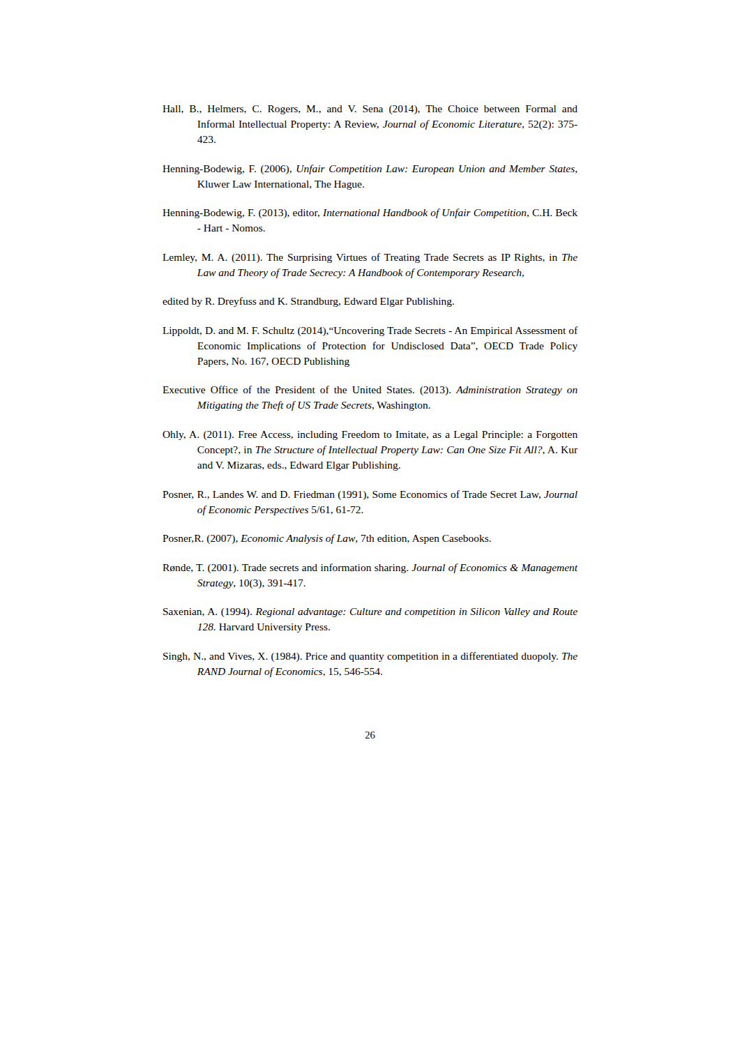Hall, B., Helmers, C. Rogers, M., and V. Sena (2014), The Choice between Formal and Informal Intellectual Property: A Review, Journal of Economic Literature, 52(2): 375-423.
Henning-Bodewig, F. (2006), Unfair Competition Law: European Union and Member States, Kluwer Law International, The Hague.
Henning-Bodewig, F. (2013), editor, International Handbook of Unfair Competition, C.H. Beck - Hart - Nomos.
Lemley, M. A. (2011). The Surprising Virtues of Treating Trade Secrets as IP Rights, in The Law and Theory of Trade Secrecy: A Handbook of Contemporary Research,
edited by R. Dreyfuss and K. Strandburg, Edward Elgar Publishing.
Lippoldt, D. and M. F. Schultz (2014),“Uncovering Trade Secrets - An Empirical Assessment of Economic Implications of Protection for Undisclosed Data”, OECD Trade Policy Papers, No. 167, OECD Publishing
Executive Office of the President of the United States. (2013). Administration Strategy on Mitigating the Theft of US Trade Secrets, Washington.
Ohly, A. (2011). Free Access, including Freedom to Imitate, as a Legal Principle: a Forgotten Concept?, in The Structure of Intellectual Property Law: Can One Size Fit All?, A. Kur and V. Mizaras, eds., Edward Elgar Publishing.
Posner, R., Landes W. and D. Friedman (1991), Some Economics of Trade Secret Law, Journal of Economic Perspectives 5/61, 61-72.
Posner,R. (2007), Economic Analysis of Law, 7th edition, Aspen Casebooks.
Rønde, T. (2001). Trade secrets and information sharing. Journal of Economics & Management Strategy, 10(3), 391-417.
Saxenian, A. (1994). Regional advantage: Culture and competition in Silicon Valley and Route 128. Harvard University Press.
Singh, N., and Vives, X. (1984). Price and quantity competition in a differentiated duopoly. The RAND Journal of Economics, 15, 546-554.
26